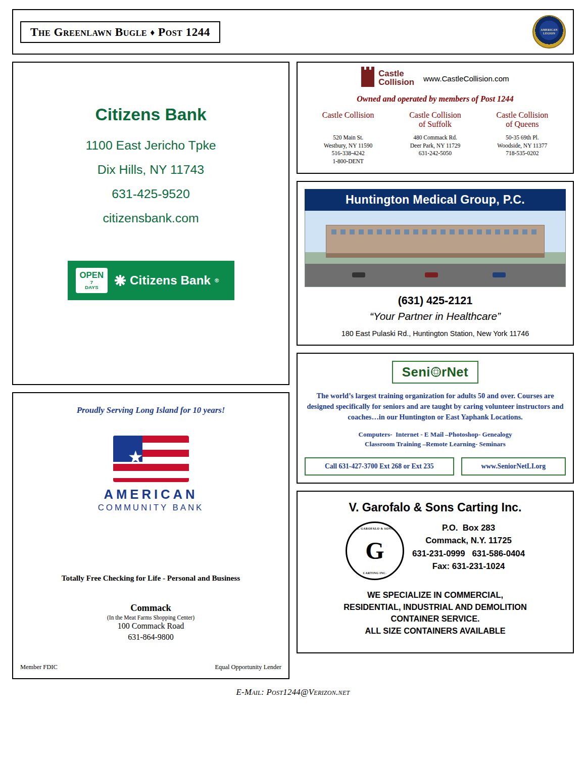The Greenlawn Bugle ♦ Post 1244
Citizens Bank
1100 East Jericho Tpke
Dix Hills, NY 11743
631-425-9520
citizensbank.com
OPEN7
DAYS
Citizens Bank®
Proudly Serving Long Island for 10 years!
★
AMERICAN
COMMUNITY BANK
Totally Free Checking for Life - Personal and Business
Commack
(In the Meat Farms Shopping Center)
100 Commack Road
631-864-9800
Member FDIC Equal Opportunity Lender
Castle Collision
www.CastleCollision.com
Owned and operated by members of Post 1244
| Castle Collision | Castle Collision of Suffolk | Castle Collision of Queens |
| --- | --- | --- |
| 520 Main St. Westbury, NY 11590 516-338-4242 1-800-DENT | 480 Commack Rd. Deer Park, NY 11729 631-242-5050 | 50-35 69th Pl. Woodside, NY 11377 718-535-0202 |
Huntington Medical Group, P.C.
(631) 425-2121
“Your Partner in Healthcare”
180 East Pulaski Rd., Huntington Station, New York 11746
Seni rNet
The world’s largest training organization for adults 50 and over. Courses are designed specifically for seniors and are taught by caring volunteer instructors and coaches…in our Huntington or East Yaphank Locations.
Computers- Internet - E Mail –Photoshop- Genealogy
Classroom Training –Remote Learning- Seminars
Call 631-427-3700 Ext 268 or Ext 235
www.SeniorNetLI.org
V. Garofalo & Sons Carting Inc.
G
P.O. Box 283
Commack, N.Y. 11725
631-231-0999 631-586-0404
Fax: 631-231-1024
WE SPECIALIZE IN COMMERCIAL,
RESIDENTIAL, INDUSTRIAL AND DEMOLITION
CONTAINER SERVICE.
ALL SIZE CONTAINERS AVAILABLE
E-Mail: Post1244@Verizon.net